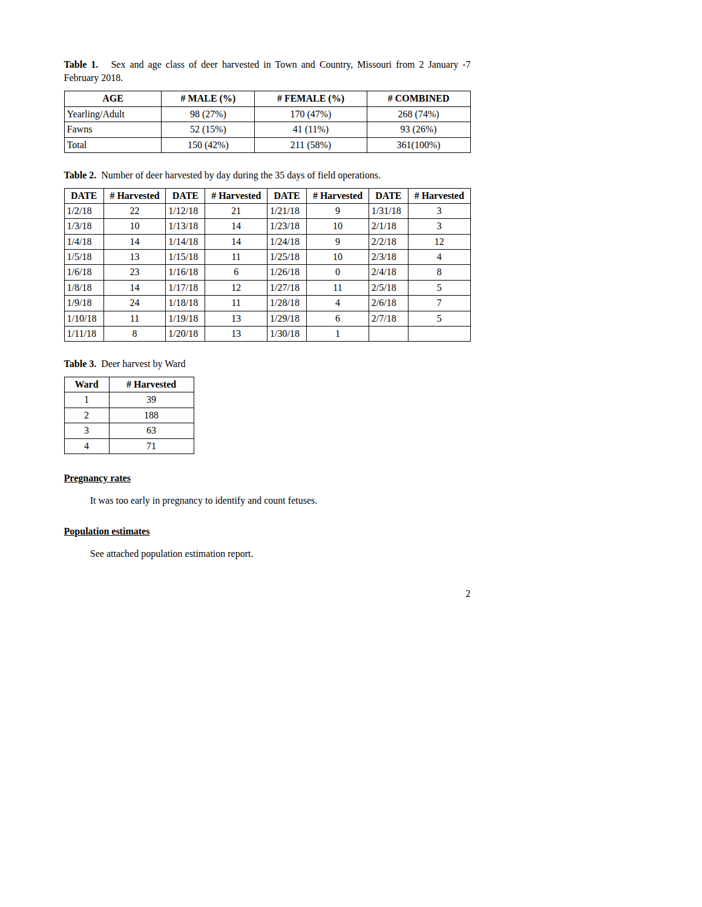Table 1. Sex and age class of deer harvested in Town and Country, Missouri from 2 January -7 February 2018.
| AGE | # MALE (%) | # FEMALE (%) | # COMBINED |
| --- | --- | --- | --- |
| Yearling/Adult | 98 (27%) | 170 (47%) | 268 (74%) |
| Fawns | 52 (15%) | 41 (11%) | 93 (26%) |
| Total | 150 (42%) | 211 (58%) | 361(100%) |
Table 2. Number of deer harvested by day during the 35 days of field operations.
| DATE | # Harvested | DATE | # Harvested | DATE | # Harvested | DATE | # Harvested |
| --- | --- | --- | --- | --- | --- | --- | --- |
| 1/2/18 | 22 | 1/12/18 | 21 | 1/21/18 | 9 | 1/31/18 | 3 |
| 1/3/18 | 10 | 1/13/18 | 14 | 1/23/18 | 10 | 2/1/18 | 3 |
| 1/4/18 | 14 | 1/14/18 | 14 | 1/24/18 | 9 | 2/2/18 | 12 |
| 1/5/18 | 13 | 1/15/18 | 11 | 1/25/18 | 10 | 2/3/18 | 4 |
| 1/6/18 | 23 | 1/16/18 | 6 | 1/26/18 | 0 | 2/4/18 | 8 |
| 1/8/18 | 14 | 1/17/18 | 12 | 1/27/18 | 11 | 2/5/18 | 5 |
| 1/9/18 | 24 | 1/18/18 | 11 | 1/28/18 | 4 | 2/6/18 | 7 |
| 1/10/18 | 11 | 1/19/18 | 13 | 1/29/18 | 6 | 2/7/18 | 5 |
| 1/11/18 | 8 | 1/20/18 | 13 | 1/30/18 | 1 | | |
Table 3. Deer harvest by Ward
| Ward | # Harvested |
| --- | --- |
| 1 | 39 |
| 2 | 188 |
| 3 | 63 |
| 4 | 71 |
Pregnancy rates
It was too early in pregnancy to identify and count fetuses.
Population estimates
See attached population estimation report.
2